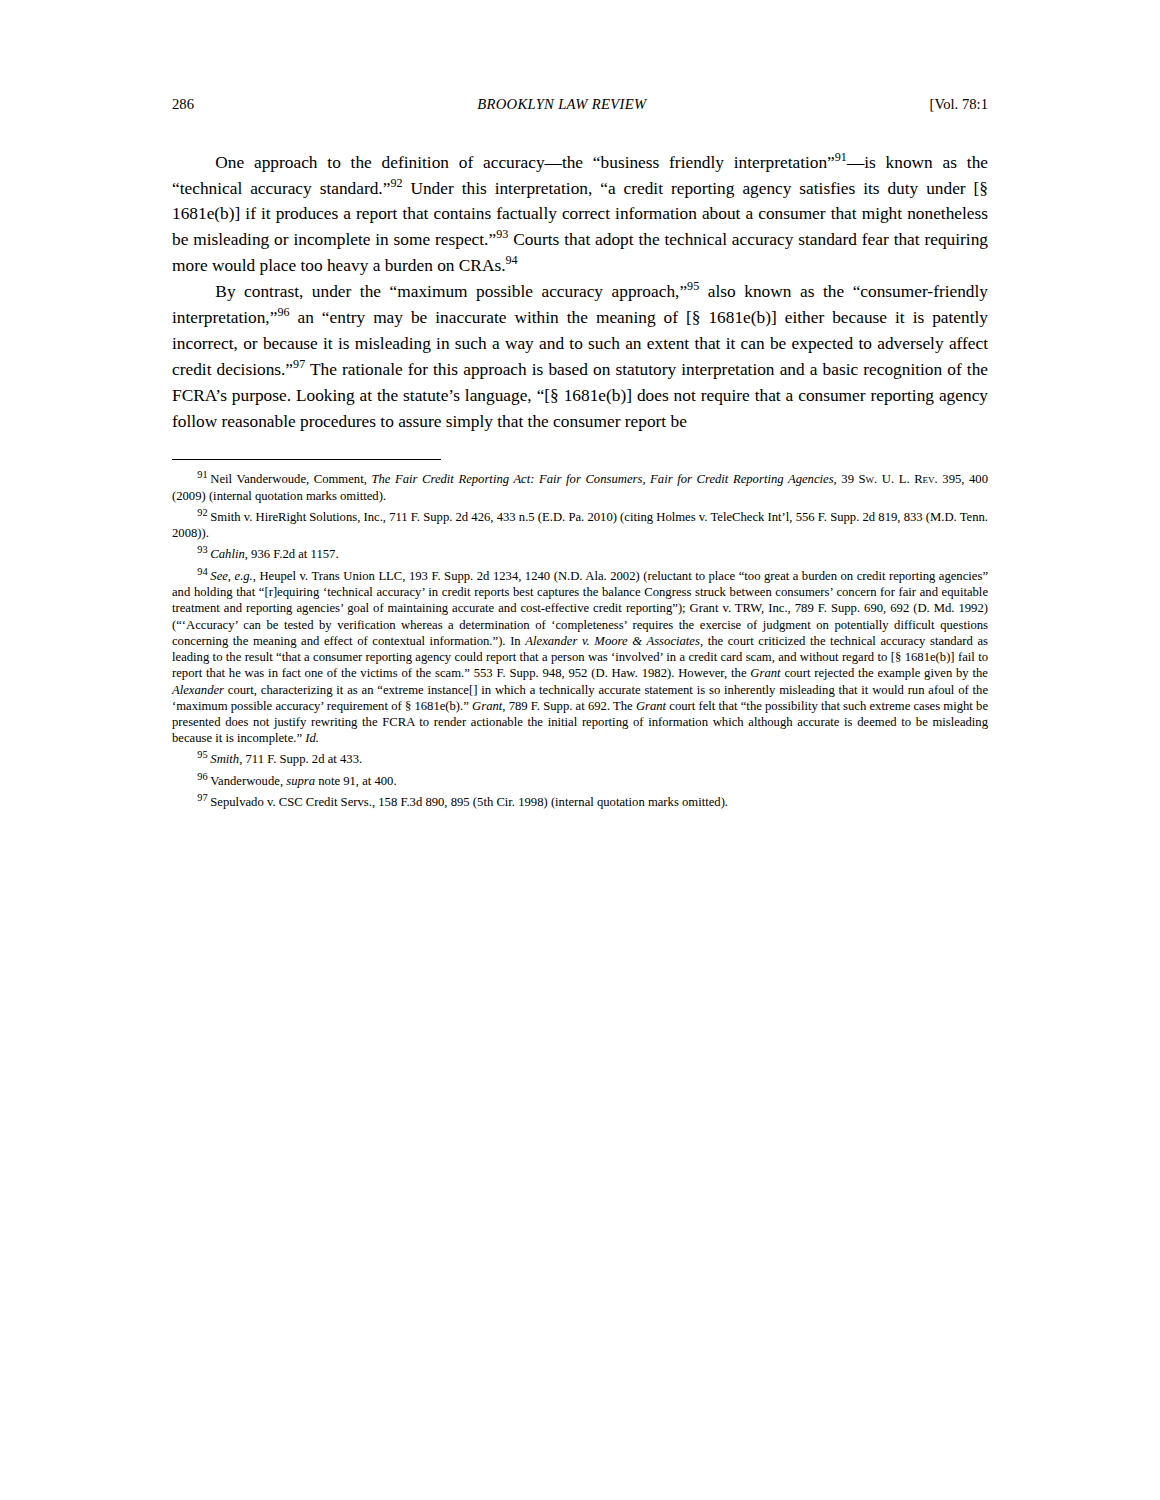286 BROOKLYN LAW REVIEW [Vol. 78:1
One approach to the definition of accuracy—the “business friendly interpretation”91—is known as the “technical accuracy standard.”92 Under this interpretation, “a credit reporting agency satisfies its duty under [§ 1681e(b)] if it produces a report that contains factually correct information about a consumer that might nonetheless be misleading or incomplete in some respect.”93 Courts that adopt the technical accuracy standard fear that requiring more would place too heavy a burden on CRAs.94
By contrast, under the “maximum possible accuracy approach,”95 also known as the “consumer-friendly interpretation,”96 an “entry may be inaccurate within the meaning of [§ 1681e(b)] either because it is patently incorrect, or because it is misleading in such a way and to such an extent that it can be expected to adversely affect credit decisions.”97 The rationale for this approach is based on statutory interpretation and a basic recognition of the FCRA’s purpose. Looking at the statute’s language, “[§ 1681e(b)] does not require that a consumer reporting agency follow reasonable procedures to assure simply that the consumer report be
91 Neil Vanderwoude, Comment, The Fair Credit Reporting Act: Fair for Consumers, Fair for Credit Reporting Agencies, 39 Sw. U. L. Rev. 395, 400 (2009) (internal quotation marks omitted).
92 Smith v. HireRight Solutions, Inc., 711 F. Supp. 2d 426, 433 n.5 (E.D. Pa. 2010) (citing Holmes v. TeleCheck Int’l, 556 F. Supp. 2d 819, 833 (M.D. Tenn. 2008)).
93 Cahlin, 936 F.2d at 1157.
94 See, e.g., Heupel v. Trans Union LLC, 193 F. Supp. 2d 1234, 1240 (N.D. Ala. 2002) (reluctant to place “too great a burden on credit reporting agencies” and holding that “[r]equiring ‘technical accuracy’ in credit reports best captures the balance Congress struck between consumers’ concern for fair and equitable treatment and reporting agencies’ goal of maintaining accurate and cost-effective credit reporting”); Grant v. TRW, Inc., 789 F. Supp. 690, 692 (D. Md. 1992) (“‘Accuracy’ can be tested by verification whereas a determination of ‘completeness’ requires the exercise of judgment on potentially difficult questions concerning the meaning and effect of contextual information.”). In Alexander v. Moore & Associates, the court criticized the technical accuracy standard as leading to the result “that a consumer reporting agency could report that a person was ‘involved’ in a credit card scam, and without regard to [§ 1681e(b)] fail to report that he was in fact one of the victims of the scam.” 553 F. Supp. 948, 952 (D. Haw. 1982). However, the Grant court rejected the example given by the Alexander court, characterizing it as an “extreme instance[] in which a technically accurate statement is so inherently misleading that it would run afoul of the ‘maximum possible accuracy’ requirement of § 1681e(b).” Grant, 789 F. Supp. at 692. The Grant court felt that “the possibility that such extreme cases might be presented does not justify rewriting the FCRA to render actionable the initial reporting of information which although accurate is deemed to be misleading because it is incomplete.” Id.
95 Smith, 711 F. Supp. 2d at 433.
96 Vanderwoude, supra note 91, at 400.
97 Sepulvado v. CSC Credit Servs., 158 F.3d 890, 895 (5th Cir. 1998) (internal quotation marks omitted).